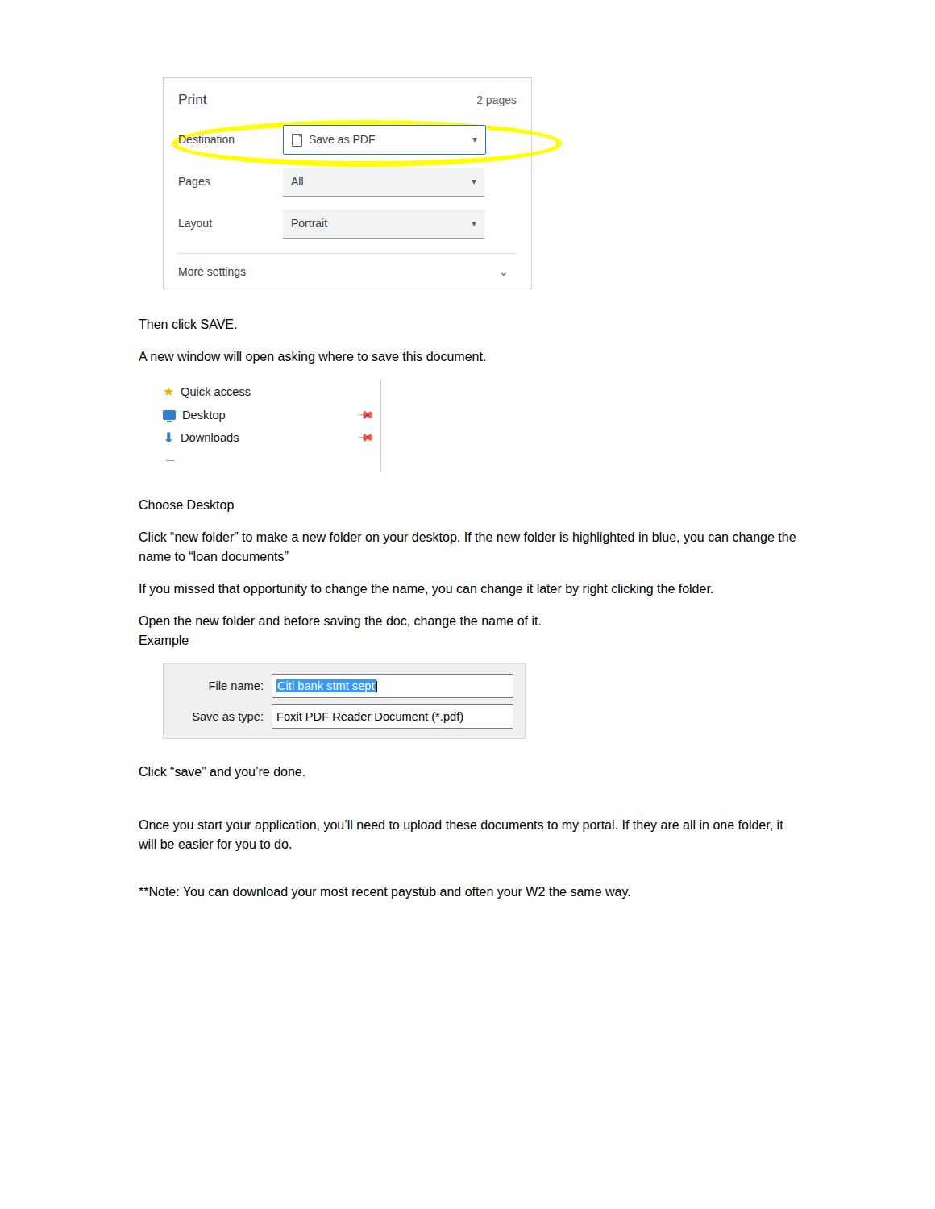Print 2 pages
Destination
Save as PDF ▾
Pages
All ▾
Layout
Portrait ▾
More settings ⌄
Then click SAVE.
A new window will open asking where to save this document.
★Quick access
Desktop📌
⬇Downloads📌
─
Choose Desktop
Click “new folder” to make a new folder on your desktop. If the new folder is highlighted in blue, you can change the name to “loan documents”
If you missed that opportunity to change the name, you can change it later by right clicking the folder.
Open the new folder and before saving the doc, change the name of it.
Example
File name: Citi bank stmt sept
Save as type: Foxit PDF Reader Document (*.pdf)
Click “save” and you’re done.
Once you start your application, you’ll need to upload these documents to my portal. If they are all in one folder, it will be easier for you to do.
**Note: You can download your most recent paystub and often your W2 the same way.